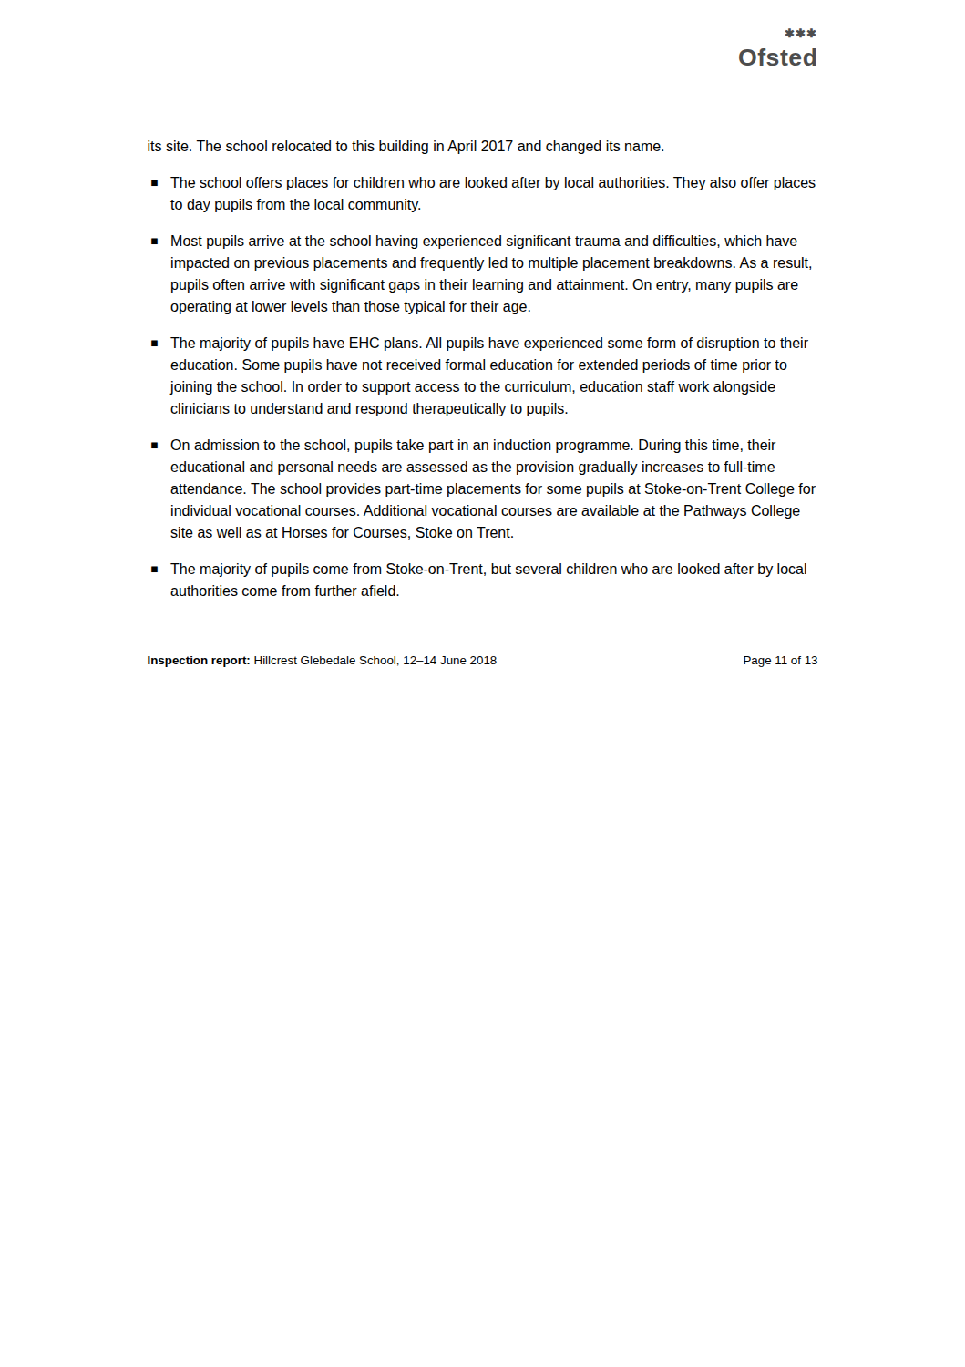✱✱✱ Ofsted
its site. The school relocated to this building in April 2017 and changed its name.
The school offers places for children who are looked after by local authorities. They also offer places to day pupils from the local community.
Most pupils arrive at the school having experienced significant trauma and difficulties, which have impacted on previous placements and frequently led to multiple placement breakdowns. As a result, pupils often arrive with significant gaps in their learning and attainment. On entry, many pupils are operating at lower levels than those typical for their age.
The majority of pupils have EHC plans. All pupils have experienced some form of disruption to their education. Some pupils have not received formal education for extended periods of time prior to joining the school. In order to support access to the curriculum, education staff work alongside clinicians to understand and respond therapeutically to pupils.
On admission to the school, pupils take part in an induction programme. During this time, their educational and personal needs are assessed as the provision gradually increases to full-time attendance. The school provides part-time placements for some pupils at Stoke-on-Trent College for individual vocational courses. Additional vocational courses are available at the Pathways College site as well as at Horses for Courses, Stoke on Trent.
The majority of pupils come from Stoke-on-Trent, but several children who are looked after by local authorities come from further afield.
Inspection report: Hillcrest Glebedale School, 12–14 June 2018 Page 11 of 13